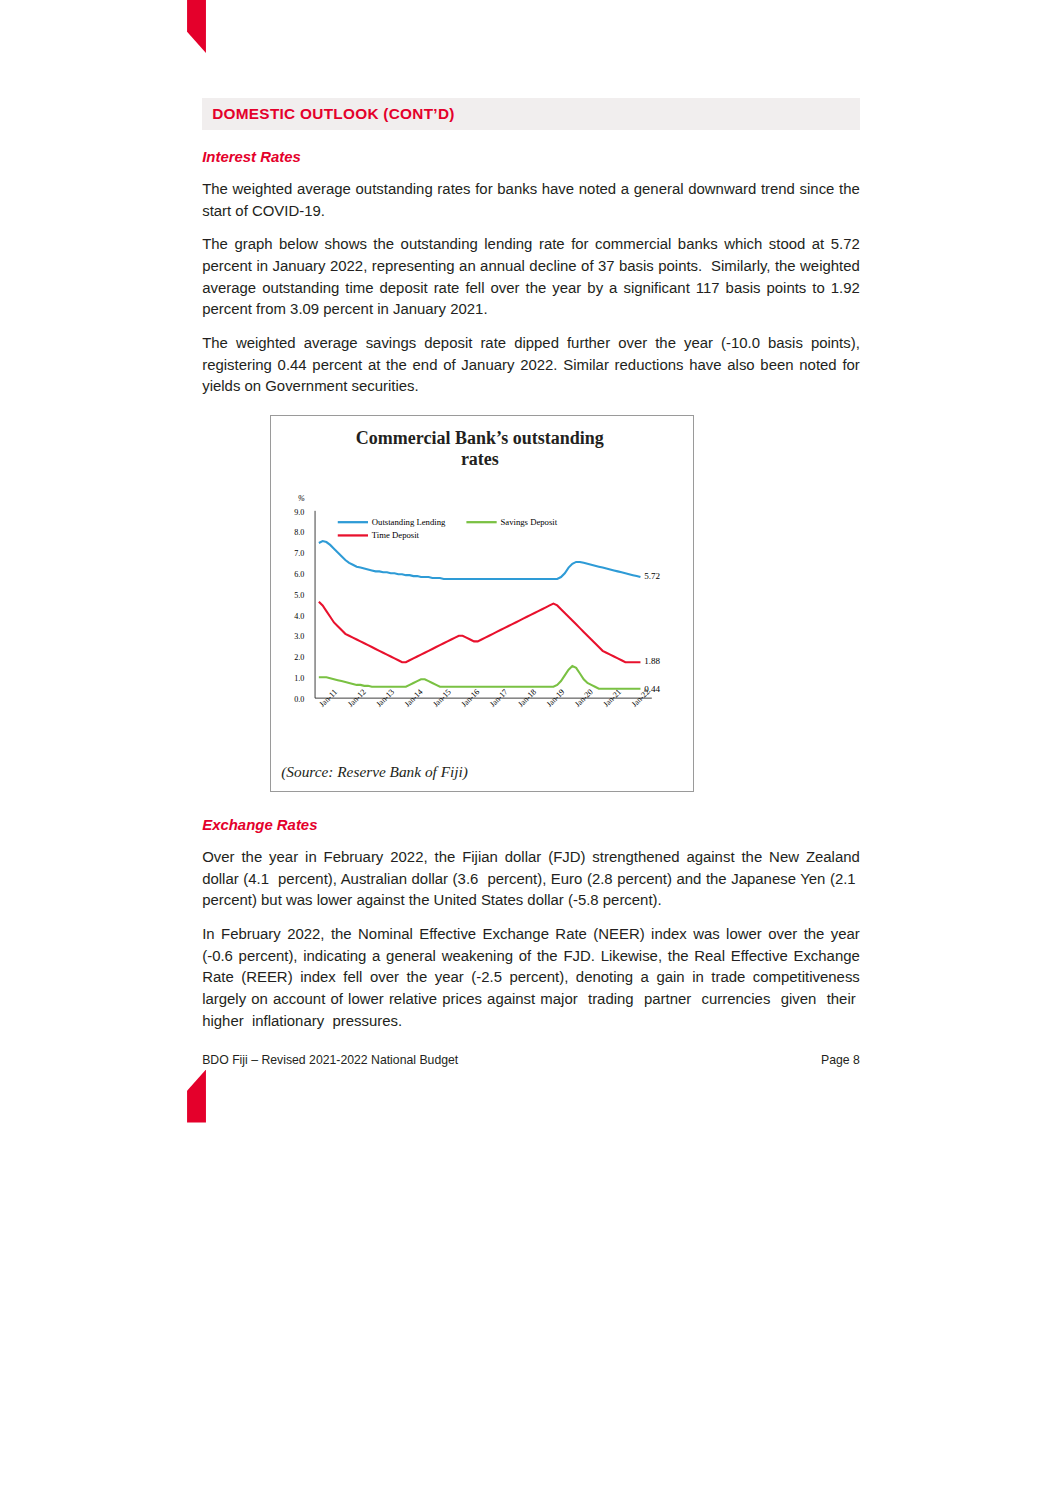DOMESTIC OUTLOOK (CONT’D)
Interest Rates
The weighted average outstanding rates for banks have noted a general downward trend since the start of COVID-19.
The graph below shows the outstanding lending rate for commercial banks which stood at 5.72 percent in January 2022, representing an annual decline of 37 basis points. Similarly, the weighted average outstanding time deposit rate fell over the year by a significant 117 basis points to 1.92 percent from 3.09 percent in January 2021.
The weighted average savings deposit rate dipped further over the year (-10.0 basis points), registering 0.44 percent at the end of January 2022. Similar reductions have also been noted for yields on Government securities.
Commercial Bank’s outstanding
rates
% 9.0 8.0 7.0 6.0 5.0 4.0 3.0 2.0 1.0 0.0 Outstanding Lending Savings Deposit Time Deposit 5.72 1.88 0.44 Jan-11 Jan-12 Jan-13 Jan-14 Jan-15 Jan-16 Jan-17 Jan-18 Jan-19 Jan-20 Jan-21 Jan-22
(Source: Reserve Bank of Fiji)
Exchange Rates
Over the year in February 2022, the Fijian dollar (FJD) strengthened against the New Zealand dollar (4.1 percent), Australian dollar (3.6 percent), Euro (2.8 percent) and the Japanese Yen (2.1 percent) but was lower against the United States dollar (-5.8 percent).
In February 2022, the Nominal Effective Exchange Rate (NEER) index was lower over the year (-0.6 percent), indicating a general weakening of the FJD. Likewise, the Real Effective Exchange Rate (REER) index fell over the year (-2.5 percent), denoting a gain in trade competitiveness largely on account of lower relative prices against major trading partner currencies given their higher inflationary pressures.
BDO Fiji – Revised 2021-2022 National Budget
Page 8